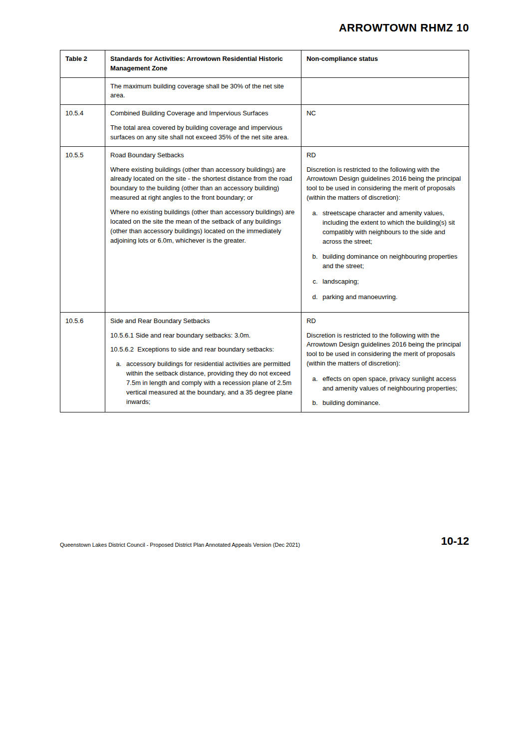ARROWTOWN RHMZ 10
| Table 2 | Standards for Activities: Arrowtown Residential Historic Management Zone | Non-compliance status |
| --- | --- | --- |
| | The maximum building coverage shall be 30% of the net site area. | |
| 10.5.4 | Combined Building Coverage and Impervious Surfaces The total area covered by building coverage and impervious surfaces on any site shall not exceed 35% of the net site area. | NC |
| 10.5.5 | Road Boundary Setbacks Where existing buildings (other than accessory buildings) are already located on the site - the shortest distance from the road boundary to the building (other than an accessory building) measured at right angles to the front boundary; or Where no existing buildings (other than accessory buildings) are located on the site the mean of the setback of any buildings (other than accessory buildings) located on the immediately adjoining lots or 6.0m, whichever is the greater. | RD Discretion is restricted to the following with the Arrowtown Design guidelines 2016 being the principal tool to be used in considering the merit of proposals (within the matters of discretion): streetscape character and amenity values, including the extent to which the building(s) sit compatibly with neighbours to the side and across the street; building dominance on neighbouring properties and the street; landscaping; parking and manoeuvring. |
| 10.5.6 | Side and Rear Boundary Setbacks 10.5.6.1 Side and rear boundary setbacks: 3.0m. 10.5.6.2 Exceptions to side and rear boundary setbacks: accessory buildings for residential activities are permitted within the setback distance, providing they do not exceed 7.5m in length and comply with a recession plane of 2.5m vertical measured at the boundary, and a 35 degree plane inwards; | RD Discretion is restricted to the following with the Arrowtown Design guidelines 2016 being the principal tool to be used in considering the merit of proposals (within the matters of discretion): effects on open space, privacy sunlight access and amenity values of neighbouring properties; building dominance. |
Queenstown Lakes District Council - Proposed District Plan Annotated Appeals Version (Dec 2021)
10-12